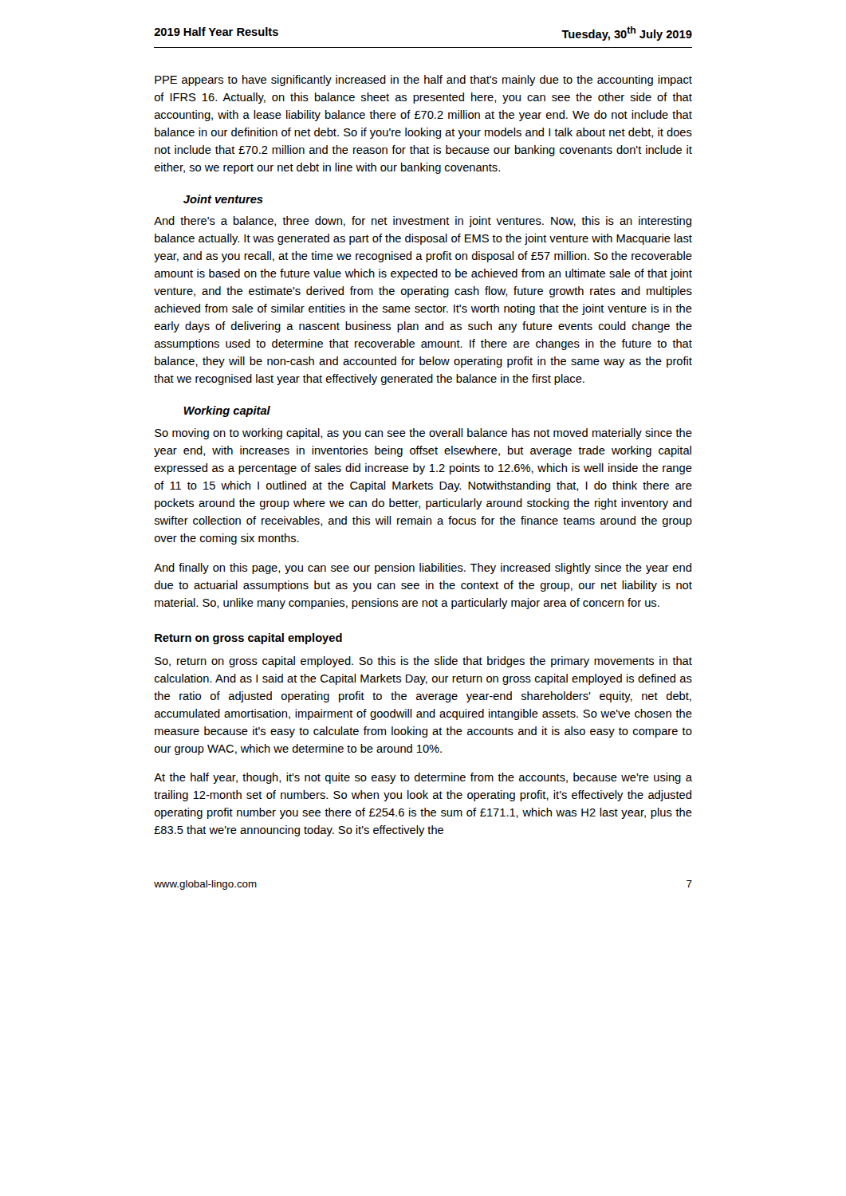2019 Half Year Results Tuesday, 30th July 2019
PPE appears to have significantly increased in the half and that's mainly due to the accounting impact of IFRS 16. Actually, on this balance sheet as presented here, you can see the other side of that accounting, with a lease liability balance there of £70.2 million at the year end. We do not include that balance in our definition of net debt. So if you're looking at your models and I talk about net debt, it does not include that £70.2 million and the reason for that is because our banking covenants don't include it either, so we report our net debt in line with our banking covenants.
Joint ventures
And there's a balance, three down, for net investment in joint ventures. Now, this is an interesting balance actually. It was generated as part of the disposal of EMS to the joint venture with Macquarie last year, and as you recall, at the time we recognised a profit on disposal of £57 million. So the recoverable amount is based on the future value which is expected to be achieved from an ultimate sale of that joint venture, and the estimate's derived from the operating cash flow, future growth rates and multiples achieved from sale of similar entities in the same sector. It's worth noting that the joint venture is in the early days of delivering a nascent business plan and as such any future events could change the assumptions used to determine that recoverable amount. If there are changes in the future to that balance, they will be non-cash and accounted for below operating profit in the same way as the profit that we recognised last year that effectively generated the balance in the first place.
Working capital
So moving on to working capital, as you can see the overall balance has not moved materially since the year end, with increases in inventories being offset elsewhere, but average trade working capital expressed as a percentage of sales did increase by 1.2 points to 12.6%, which is well inside the range of 11 to 15 which I outlined at the Capital Markets Day. Notwithstanding that, I do think there are pockets around the group where we can do better, particularly around stocking the right inventory and swifter collection of receivables, and this will remain a focus for the finance teams around the group over the coming six months.
And finally on this page, you can see our pension liabilities. They increased slightly since the year end due to actuarial assumptions but as you can see in the context of the group, our net liability is not material. So, unlike many companies, pensions are not a particularly major area of concern for us.
Return on gross capital employed
So, return on gross capital employed. So this is the slide that bridges the primary movements in that calculation. And as I said at the Capital Markets Day, our return on gross capital employed is defined as the ratio of adjusted operating profit to the average year-end shareholders' equity, net debt, accumulated amortisation, impairment of goodwill and acquired intangible assets. So we've chosen the measure because it's easy to calculate from looking at the accounts and it is also easy to compare to our group WAC, which we determine to be around 10%.
At the half year, though, it's not quite so easy to determine from the accounts, because we're using a trailing 12-month set of numbers. So when you look at the operating profit, it's effectively the adjusted operating profit number you see there of £254.6 is the sum of £171.1, which was H2 last year, plus the £83.5 that we're announcing today. So it's effectively the
www.global-lingo.com 7